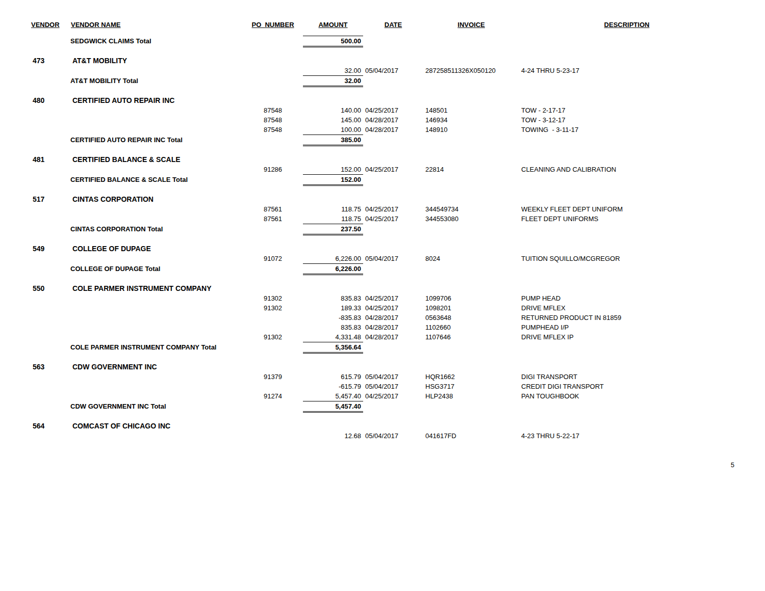| VENDOR | VENDOR NAME | PO NUMBER | AMOUNT | DATE | INVOICE | DESCRIPTION |
| --- | --- | --- | --- | --- | --- | --- |
| | SEDGWICK CLAIMS Total | | 500.00 | | | |
| 473 | AT&T MOBILITY | | | | | |
| | | | 32.00 | 05/04/2017 | 287258511326X050120 | 4-24 THRU 5-23-17 |
| | AT&T MOBILITY Total | | 32.00 | | | |
| 480 | CERTIFIED AUTO REPAIR INC | | | | | |
| | | 87548 | 140.00 | 04/25/2017 | 148501 | TOW - 2-17-17 |
| | | 87548 | 145.00 | 04/28/2017 | 146934 | TOW - 3-12-17 |
| | | 87548 | 100.00 | 04/28/2017 | 148910 | TOWING - 3-11-17 |
| | CERTIFIED AUTO REPAIR INC Total | | 385.00 | | | |
| 481 | CERTIFIED BALANCE & SCALE | | | | | |
| | | 91286 | 152.00 | 04/25/2017 | 22814 | CLEANING AND CALIBRATION |
| | CERTIFIED BALANCE & SCALE Total | | 152.00 | | | |
| 517 | CINTAS CORPORATION | | | | | |
| | | 87561 | 118.75 | 04/25/2017 | 344549734 | WEEKLY FLEET DEPT UNIFORM |
| | | 87561 | 118.75 | 04/25/2017 | 344553080 | FLEET DEPT UNIFORMS |
| | CINTAS CORPORATION Total | | 237.50 | | | |
| 549 | COLLEGE OF DUPAGE | | | | | |
| | | 91072 | 6,226.00 | 05/04/2017 | 8024 | TUITION SQUILLO/MCGREGOR |
| | COLLEGE OF DUPAGE Total | | 6,226.00 | | | |
| 550 | COLE PARMER INSTRUMENT COMPANY | | | | | |
| | | 91302 | 835.83 | 04/25/2017 | 1099706 | PUMP HEAD |
| | | 91302 | 189.33 | 04/25/2017 | 1098201 | DRIVE MFLEX |
| | | | -835.83 | 04/28/2017 | 0563648 | RETURNED PRODUCT IN 81859 |
| | | | 835.83 | 04/28/2017 | 1102660 | PUMPHEAD I/P |
| | | 91302 | 4,331.48 | 04/28/2017 | 1107646 | DRIVE MFLEX IP |
| | COLE PARMER INSTRUMENT COMPANY Total | | 5,356.64 | | | |
| 563 | CDW GOVERNMENT INC | | | | | |
| | | 91379 | 615.79 | 05/04/2017 | HQR1662 | DIGI TRANSPORT |
| | | | -615.79 | 05/04/2017 | HSG3717 | CREDIT DIGI TRANSPORT |
| | | 91274 | 5,457.40 | 04/25/2017 | HLP2438 | PAN TOUGHBOOK |
| | CDW GOVERNMENT INC Total | | 5,457.40 | | | |
| 564 | COMCAST OF CHICAGO INC | | | | | |
| | | | 12.68 | 05/04/2017 | 041617FD | 4-23 THRU 5-22-17 |
5